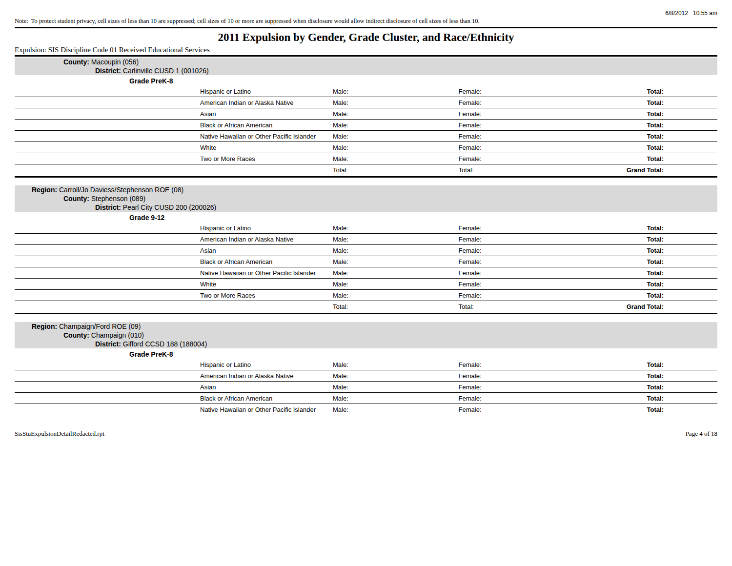6/8/2012 10:55 am
Note: To protect student privacy, cell sizes of less than 10 are suppressed; cell sizes of 10 or more are suppressed when disclosure would allow indirect disclosure of cell sizes of less than 10.
2011 Expulsion by Gender, Grade Cluster, and Race/Ethnicity
Expulsion: SIS Discipline Code 01 Received Educational Services
County: Macoupin (056)
District: Carlinville CUSD 1 (001026)
Grade PreK-8
| Hispanic or Latino | Male: | Female: | Total: |
| American Indian or Alaska Native | Male: | Female: | Total: |
| Asian | Male: | Female: | Total: |
| Black or African American | Male: | Female: | Total: |
| Native Hawaiian or Other Pacific Islander | Male: | Female: | Total: |
| White | Male: | Female: | Total: |
| Two or More Races | Male: | Female: | Total: |
| | Total: | Total: | Grand Total: |
Region: Carroll/Jo Daviess/Stephenson ROE (08)
County: Stephenson (089)
District: Pearl City CUSD 200 (200026)
Grade 9-12
| Hispanic or Latino | Male: | Female: | Total: |
| American Indian or Alaska Native | Male: | Female: | Total: |
| Asian | Male: | Female: | Total: |
| Black or African American | Male: | Female: | Total: |
| Native Hawaiian or Other Pacific Islander | Male: | Female: | Total: |
| White | Male: | Female: | Total: |
| Two or More Races | Male: | Female: | Total: |
| | Total: | Total: | Grand Total: |
Region: Champaign/Ford ROE (09)
County: Champaign (010)
District: Gifford CCSD 188 (188004)
Grade PreK-8
| Hispanic or Latino | Male: | Female: | Total: |
| American Indian or Alaska Native | Male: | Female: | Total: |
| Asian | Male: | Female: | Total: |
| Black or African American | Male: | Female: | Total: |
| Native Hawaiian or Other Pacific Islander | Male: | Female: | Total: |
SisStuExpulsionDetailRedacted.rpt
Page 4 of 18